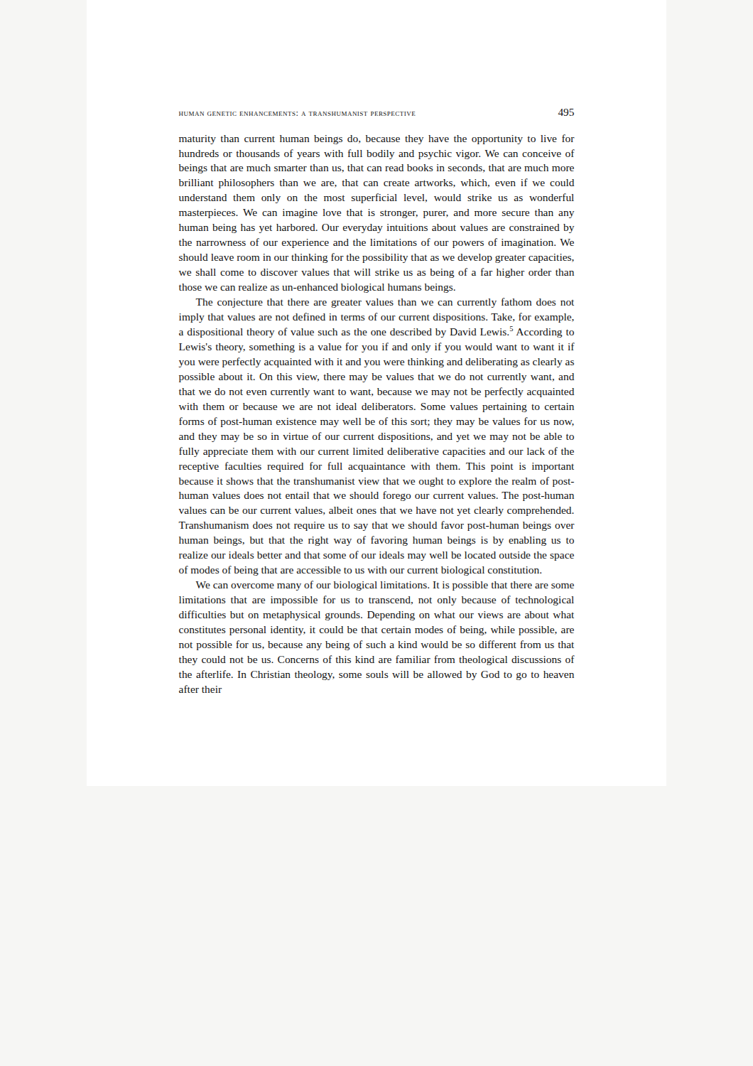Human Genetic Enhancements: A Transhumanist Perspective 495
maturity than current human beings do, because they have the opportunity to live for hundreds or thousands of years with full bodily and psychic vigor. We can conceive of beings that are much smarter than us, that can read books in seconds, that are much more brilliant philosophers than we are, that can create artworks, which, even if we could understand them only on the most superficial level, would strike us as wonderful masterpieces. We can imagine love that is stronger, purer, and more secure than any human being has yet harbored. Our everyday intuitions about values are constrained by the narrowness of our experience and the limitations of our powers of imagination. We should leave room in our thinking for the possibility that as we develop greater capacities, we shall come to discover values that will strike us as being of a far higher order than those we can realize as un-enhanced biological humans beings.
The conjecture that there are greater values than we can currently fathom does not imply that values are not defined in terms of our current dispositions. Take, for example, a dispositional theory of value such as the one described by David Lewis.5 According to Lewis's theory, something is a value for you if and only if you would want to want it if you were perfectly acquainted with it and you were thinking and deliberating as clearly as possible about it. On this view, there may be values that we do not currently want, and that we do not even currently want to want, because we may not be perfectly acquainted with them or because we are not ideal deliberators. Some values pertaining to certain forms of post-human existence may well be of this sort; they may be values for us now, and they may be so in virtue of our current dispositions, and yet we may not be able to fully appreciate them with our current limited deliberative capacities and our lack of the receptive faculties required for full acquaintance with them. This point is important because it shows that the transhumanist view that we ought to explore the realm of post-human values does not entail that we should forego our current values. The post-human values can be our current values, albeit ones that we have not yet clearly comprehended. Transhumanism does not require us to say that we should favor post-human beings over human beings, but that the right way of favoring human beings is by enabling us to realize our ideals better and that some of our ideals may well be located outside the space of modes of being that are accessible to us with our current biological constitution.
We can overcome many of our biological limitations. It is possible that there are some limitations that are impossible for us to transcend, not only because of technological difficulties but on metaphysical grounds. Depending on what our views are about what constitutes personal identity, it could be that certain modes of being, while possible, are not possible for us, because any being of such a kind would be so different from us that they could not be us. Concerns of this kind are familiar from theological discussions of the afterlife. In Christian theology, some souls will be allowed by God to go to heaven after their